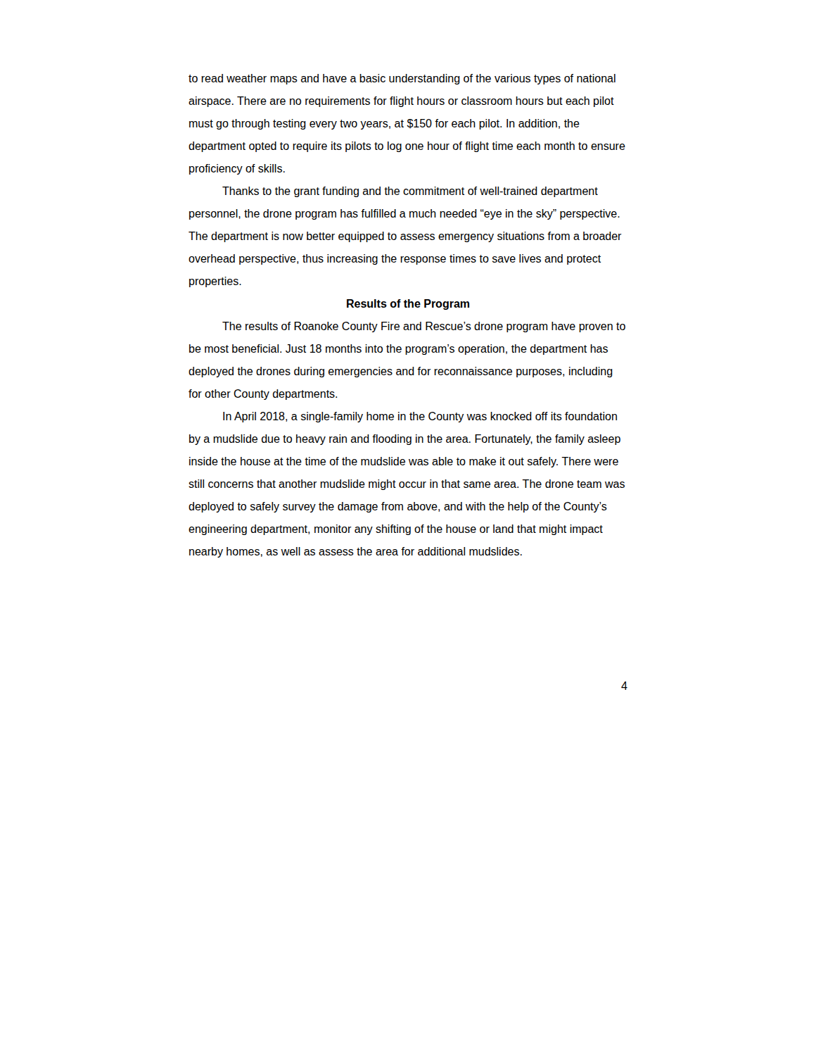to read weather maps and have a basic understanding of the various types of national airspace. There are no requirements for flight hours or classroom hours but each pilot must go through testing every two years, at $150 for each pilot. In addition, the department opted to require its pilots to log one hour of flight time each month to ensure proficiency of skills.
Thanks to the grant funding and the commitment of well-trained department personnel, the drone program has fulfilled a much needed “eye in the sky” perspective. The department is now better equipped to assess emergency situations from a broader overhead perspective, thus increasing the response times to save lives and protect properties.
Results of the Program
The results of Roanoke County Fire and Rescue’s drone program have proven to be most beneficial. Just 18 months into the program’s operation, the department has deployed the drones during emergencies and for reconnaissance purposes, including for other County departments.
In April 2018, a single-family home in the County was knocked off its foundation by a mudslide due to heavy rain and flooding in the area. Fortunately, the family asleep inside the house at the time of the mudslide was able to make it out safely. There were still concerns that another mudslide might occur in that same area. The drone team was deployed to safely survey the damage from above, and with the help of the County’s engineering department, monitor any shifting of the house or land that might impact nearby homes, as well as assess the area for additional mudslides.
4